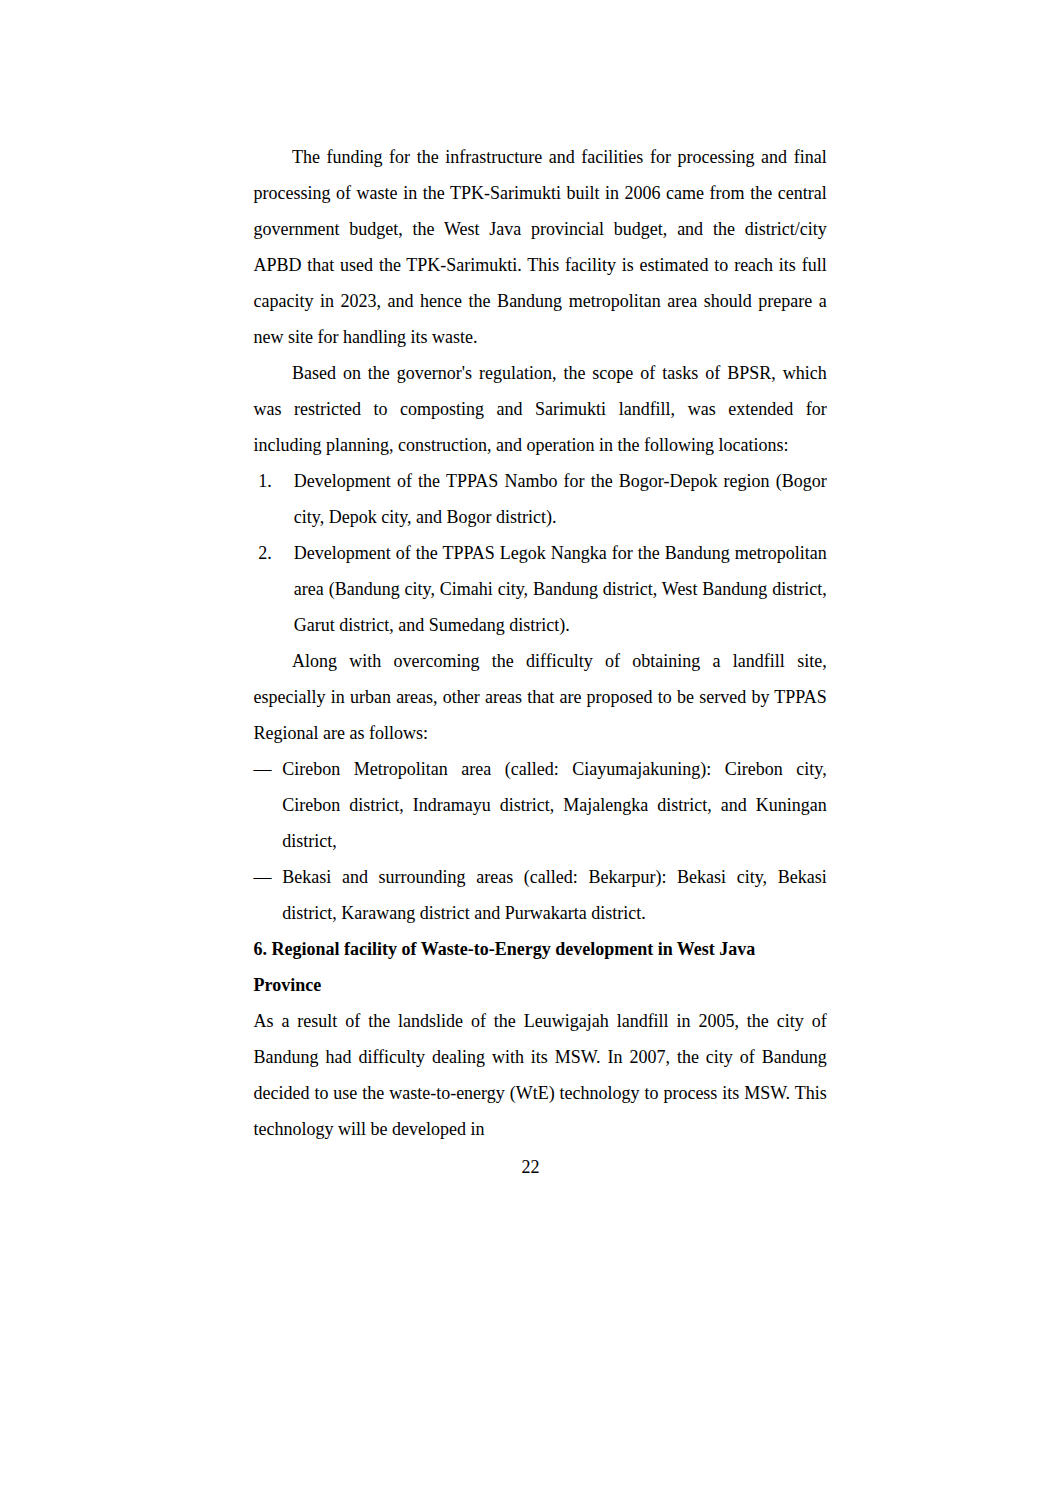The funding for the infrastructure and facilities for processing and final processing of waste in the TPK-Sarimukti built in 2006 came from the central government budget, the West Java provincial budget, and the district/city APBD that used the TPK-Sarimukti. This facility is estimated to reach its full capacity in 2023, and hence the Bandung metropolitan area should prepare a new site for handling its waste.
Based on the governor's regulation, the scope of tasks of BPSR, which was restricted to composting and Sarimukti landfill, was extended for including planning, construction, and operation in the following locations:
1. Development of the TPPAS Nambo for the Bogor-Depok region (Bogor city, Depok city, and Bogor district).
2. Development of the TPPAS Legok Nangka for the Bandung metropolitan area (Bandung city, Cimahi city, Bandung district, West Bandung district, Garut district, and Sumedang district).
Along with overcoming the difficulty of obtaining a landfill site, especially in urban areas, other areas that are proposed to be served by TPPAS Regional are as follows:
—Cirebon Metropolitan area (called: Ciayumajakuning): Cirebon city, Cirebon district, Indramayu district, Majalengka district, and Kuningan district,
—Bekasi and surrounding areas (called: Bekarpur): Bekasi city, Bekasi district, Karawang district and Purwakarta district.
6. Regional facility of Waste-to-Energy development in West Java Province
As a result of the landslide of the Leuwigajah landfill in 2005, the city of Bandung had difficulty dealing with its MSW. In 2007, the city of Bandung decided to use the waste-to-energy (WtE) technology to process its MSW. This technology will be developed in
22